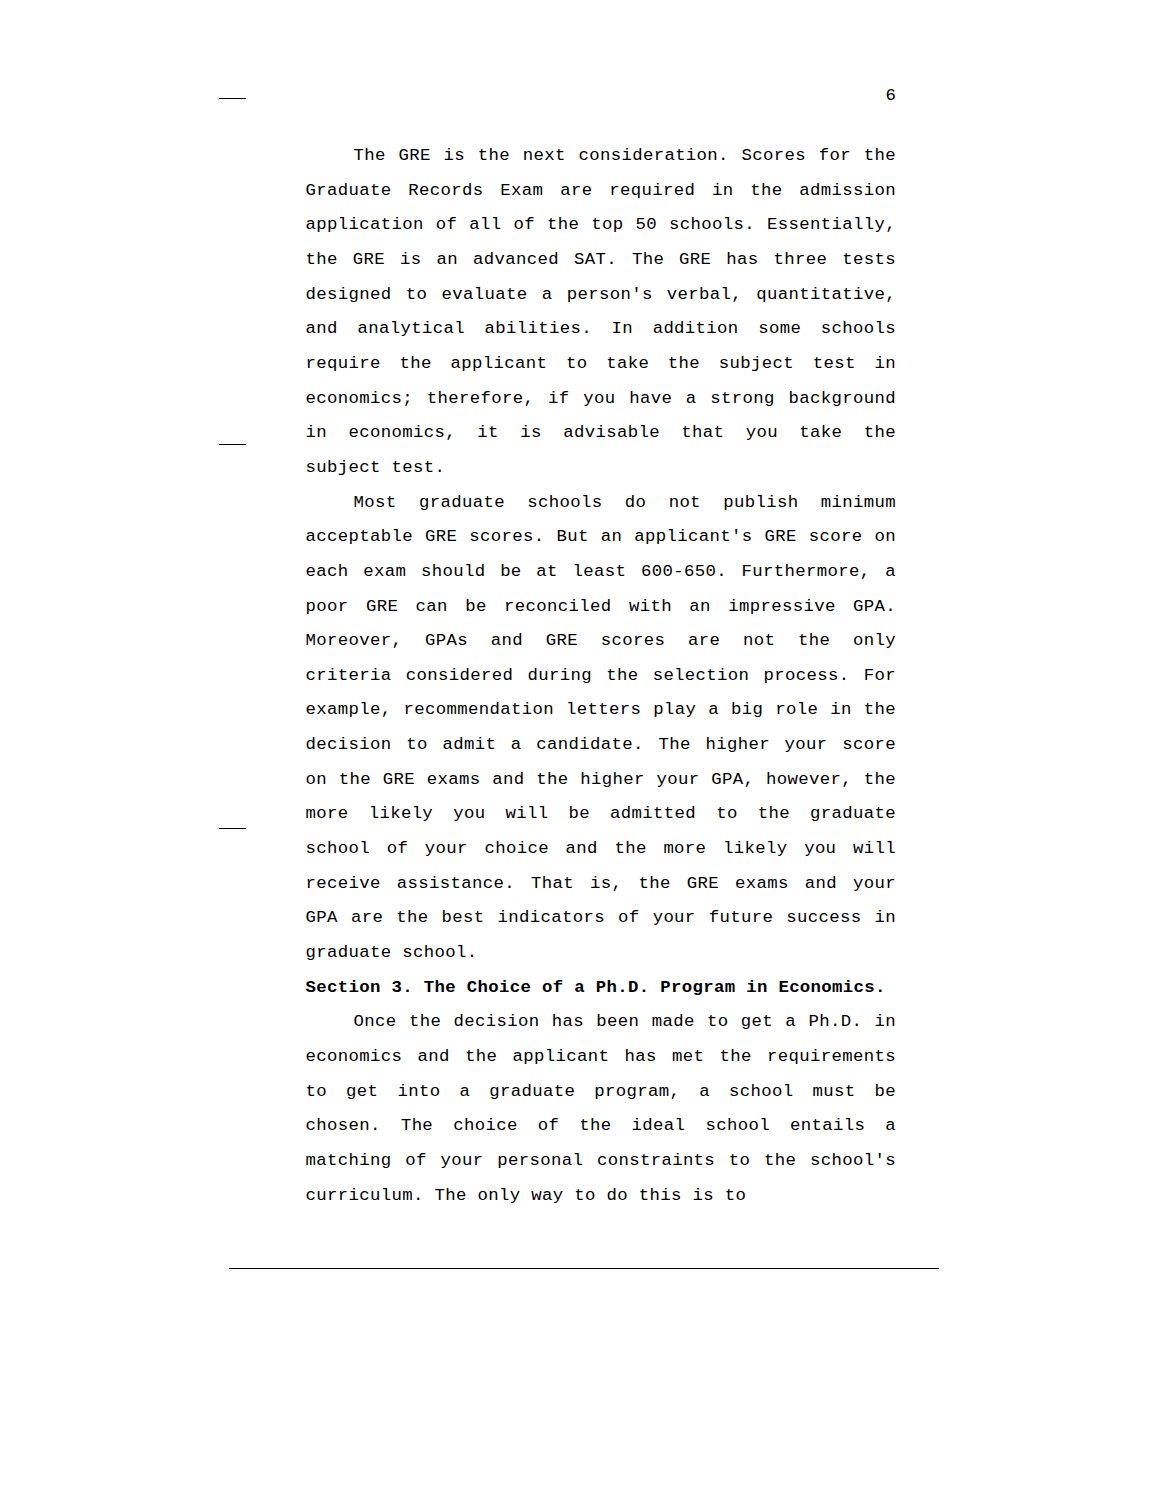6
The GRE is the next consideration. Scores for the Graduate Records Exam are required in the admission application of all of the top 50 schools. Essentially, the GRE is an advanced SAT. The GRE has three tests designed to evaluate a person's verbal, quantitative, and analytical abilities. In addition some schools require the applicant to take the subject test in economics; therefore, if you have a strong background in economics, it is advisable that you take the subject test.
Most graduate schools do not publish minimum acceptable GRE scores. But an applicant's GRE score on each exam should be at least 600-650. Furthermore, a poor GRE can be reconciled with an impressive GPA. Moreover, GPAs and GRE scores are not the only criteria considered during the selection process. For example, recommendation letters play a big role in the decision to admit a candidate. The higher your score on the GRE exams and the higher your GPA, however, the more likely you will be admitted to the graduate school of your choice and the more likely you will receive assistance. That is, the GRE exams and your GPA are the best indicators of your future success in graduate school.
Section 3. The Choice of a Ph.D. Program in Economics.
Once the decision has been made to get a Ph.D. in economics and the applicant has met the requirements to get into a graduate program, a school must be chosen. The choice of the ideal school entails a matching of your personal constraints to the school's curriculum. The only way to do this is to